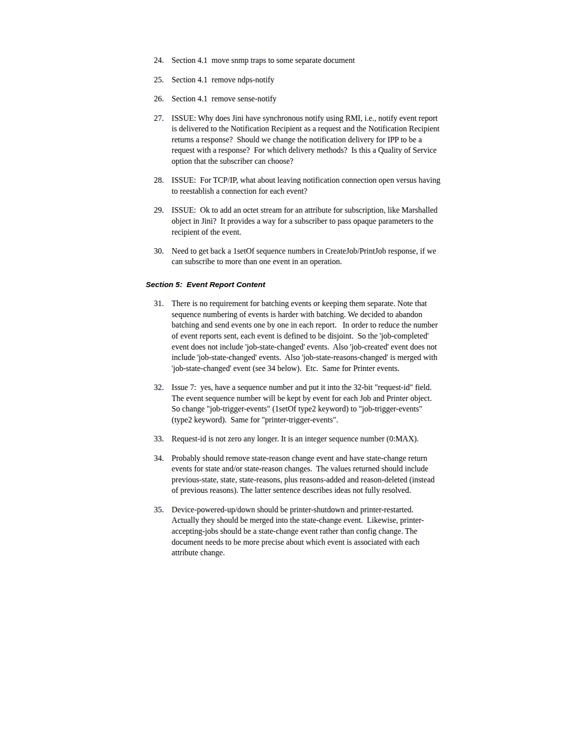Section 4.1 move snmp traps to some separate document
Section 4.1 remove ndps-notify
Section 4.1 remove sense-notify
ISSUE: Why does Jini have synchronous notify using RMI, i.e., notify event report is delivered to the Notification Recipient as a request and the Notification Recipient returns a response? Should we change the notification delivery for IPP to be a request with a response? For which delivery methods? Is this a Quality of Service option that the subscriber can choose?
ISSUE: For TCP/IP, what about leaving notification connection open versus having to reestablish a connection for each event?
ISSUE: Ok to add an octet stream for an attribute for subscription, like Marshalled object in Jini? It provides a way for a subscriber to pass opaque parameters to the recipient of the event.
Need to get back a 1setOf sequence numbers in CreateJob/PrintJob response, if we can subscribe to more than one event in an operation.
Section 5: Event Report Content
There is no requirement for batching events or keeping them separate. Note that sequence numbering of events is harder with batching. We decided to abandon batching and send events one by one in each report. In order to reduce the number of event reports sent, each event is defined to be disjoint. So the 'job-completed' event does not include 'job-state-changed' events. Also 'job-created' event does not include 'job-state-changed' events. Also 'job-state-reasons-changed' is merged with 'job-state-changed' event (see 34 below). Etc. Same for Printer events.
Issue 7: yes, have a sequence number and put it into the 32-bit "request-id" field. The event sequence number will be kept by event for each Job and Printer object. So change "job-trigger-events" (1setOf type2 keyword) to "job-trigger-events" (type2 keyword). Same for "printer-trigger-events".
Request-id is not zero any longer. It is an integer sequence number (0:MAX).
Probably should remove state-reason change event and have state-change return events for state and/or state-reason changes. The values returned should include previous-state, state, state-reasons, plus reasons-added and reason-deleted (instead of previous reasons). The latter sentence describes ideas not fully resolved.
Device-powered-up/down should be printer-shutdown and printer-restarted. Actually they should be merged into the state-change event. Likewise, printer-accepting-jobs should be a state-change event rather than config change. The document needs to be more precise about which event is associated with each attribute change.